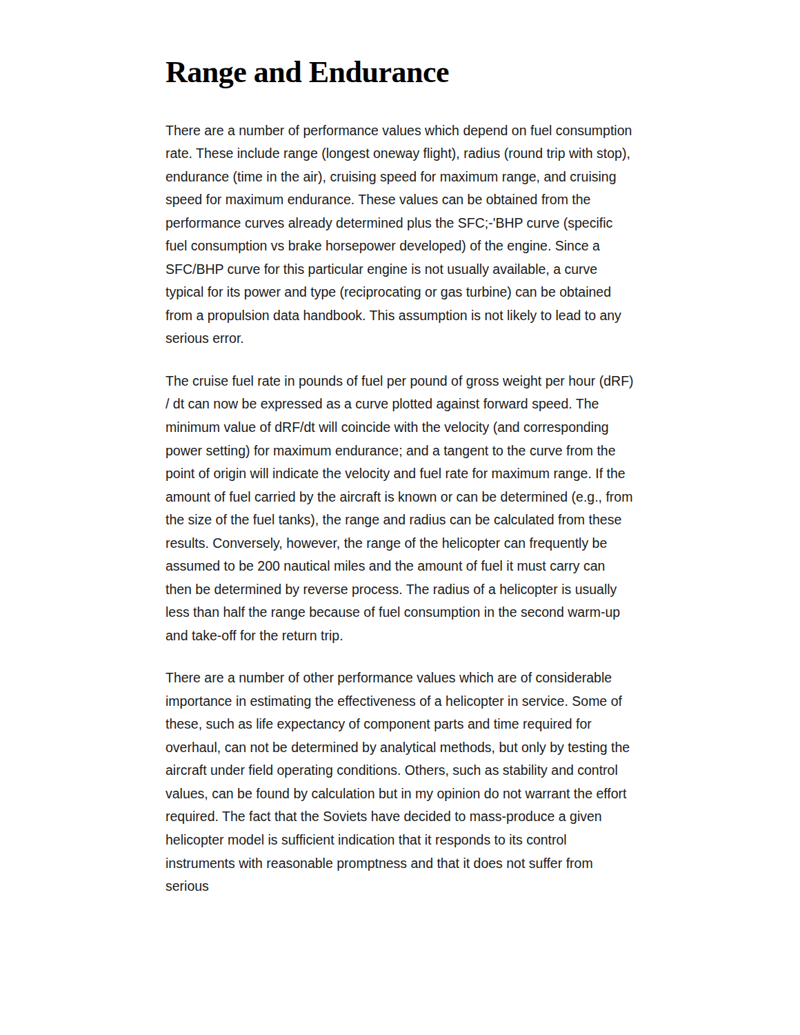Range and Endurance
There are a number of performance values which depend on fuel consumption rate. These include range (longest oneway flight), radius (round trip with stop), endurance (time in the air), cruising speed for maximum range, and cruising speed for maximum endurance. These values can be obtained from the performance curves already determined plus the SFC;-'BHP curve (specific fuel consumption vs brake horsepower developed) of the engine. Since a SFC/BHP curve for this particular engine is not usually available, a curve typical for its power and type (reciprocating or gas turbine) can be obtained from a propulsion data handbook. This assumption is not likely to lead to any serious error.
The cruise fuel rate in pounds of fuel per pound of gross weight per hour (dRF) / dt can now be expressed as a curve plotted against forward speed. The minimum value of dRF/dt will coincide with the velocity (and corresponding power setting) for maximum endurance; and a tangent to the curve from the point of origin will indicate the velocity and fuel rate for maximum range. If the amount of fuel carried by the aircraft is known or can be determined (e.g., from the size of the fuel tanks), the range and radius can be calculated from these results. Conversely, however, the range of the helicopter can frequently be assumed to be 200 nautical miles and the amount of fuel it must carry can then be determined by reverse process. The radius of a helicopter is usually less than half the range because of fuel consumption in the second warm-up and take-off for the return trip.
There are a number of other performance values which are of considerable importance in estimating the effectiveness of a helicopter in service. Some of these, such as life expectancy of component parts and time required for overhaul, can not be determined by analytical methods, but only by testing the aircraft under field operating conditions. Others, such as stability and control values, can be found by calculation but in my opinion do not warrant the effort required. The fact that the Soviets have decided to mass-produce a given helicopter model is sufficient indication that it responds to its control instruments with reasonable promptness and that it does not suffer from serious